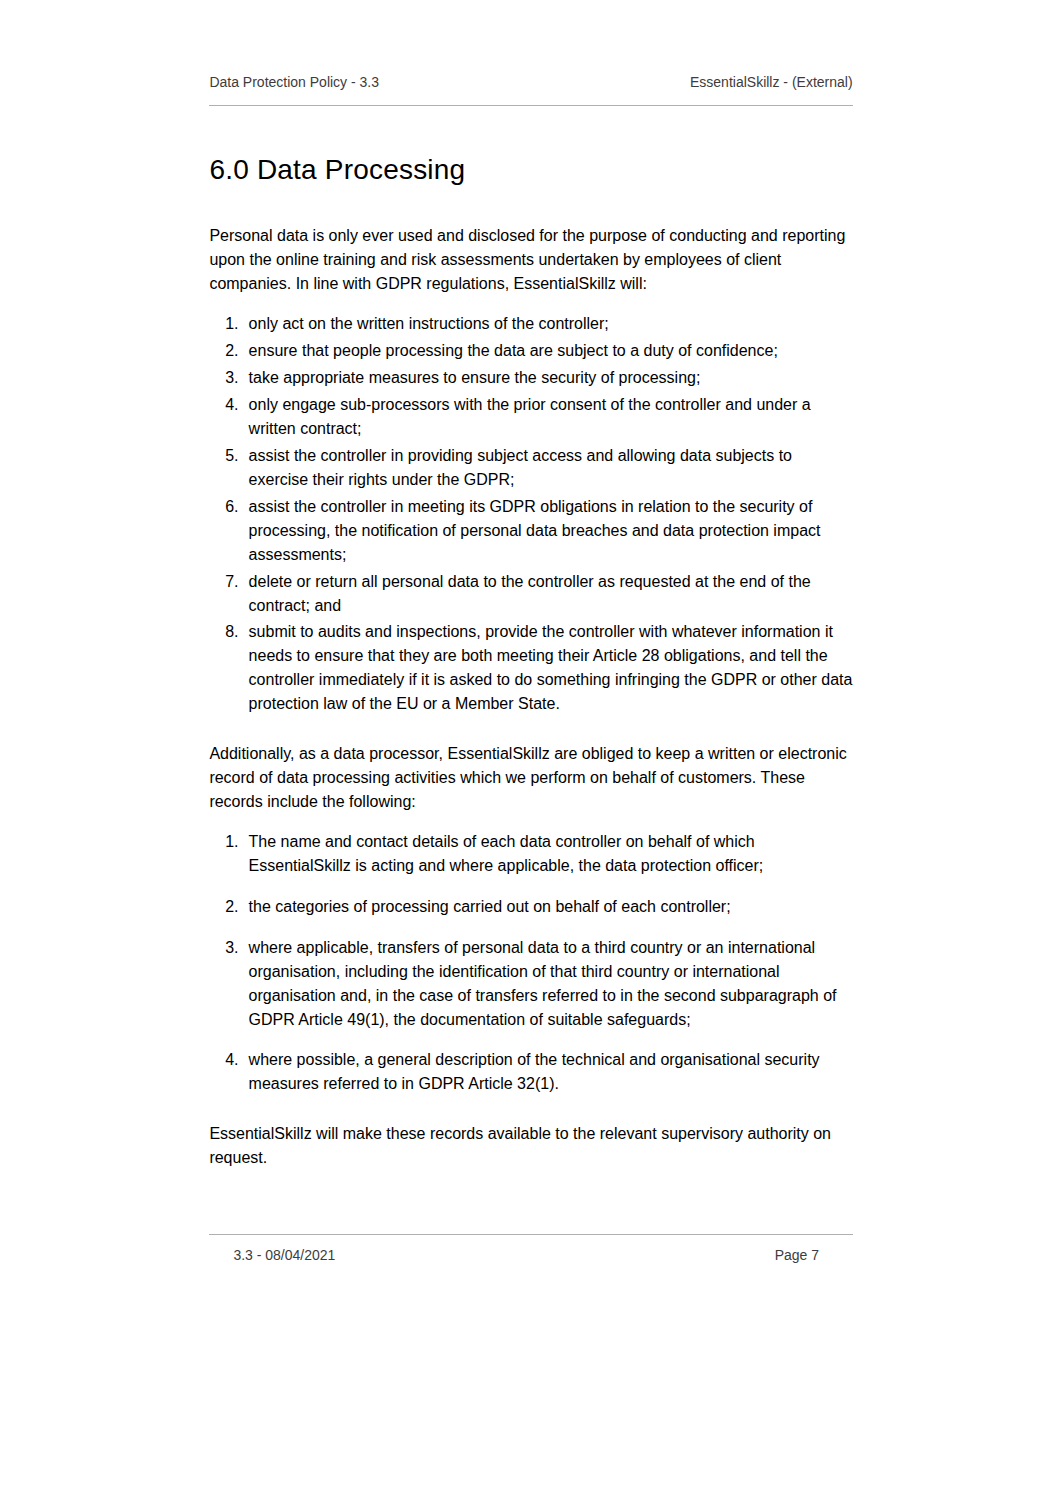Data Protection Policy - 3.3
EssentialSkillz - (External)
6.0 Data Processing
Personal data is only ever used and disclosed for the purpose of conducting and reporting upon the online training and risk assessments undertaken by employees of client companies. In line with GDPR regulations, EssentialSkillz will:
only act on the written instructions of the controller;
ensure that people processing the data are subject to a duty of confidence;
take appropriate measures to ensure the security of processing;
only engage sub-processors with the prior consent of the controller and under a written contract;
assist the controller in providing subject access and allowing data subjects to exercise their rights under the GDPR;
assist the controller in meeting its GDPR obligations in relation to the security of processing, the notification of personal data breaches and data protection impact assessments;
delete or return all personal data to the controller as requested at the end of the contract; and
submit to audits and inspections, provide the controller with whatever information it needs to ensure that they are both meeting their Article 28 obligations, and tell the controller immediately if it is asked to do something infringing the GDPR or other data protection law of the EU or a Member State.
Additionally, as a data processor, EssentialSkillz are obliged to keep a written or electronic record of data processing activities which we perform on behalf of customers. These records include the following:
The name and contact details of each data controller on behalf of which EssentialSkillz is acting and where applicable, the data protection officer;
the categories of processing carried out on behalf of each controller;
where applicable, transfers of personal data to a third country or an international organisation, including the identification of that third country or international organisation and, in the case of transfers referred to in the second subparagraph of GDPR Article 49(1), the documentation of suitable safeguards;
where possible, a general description of the technical and organisational security measures referred to in GDPR Article 32(1).
EssentialSkillz will make these records available to the relevant supervisory authority on request.
3.3 - 08/04/2021
Page 7